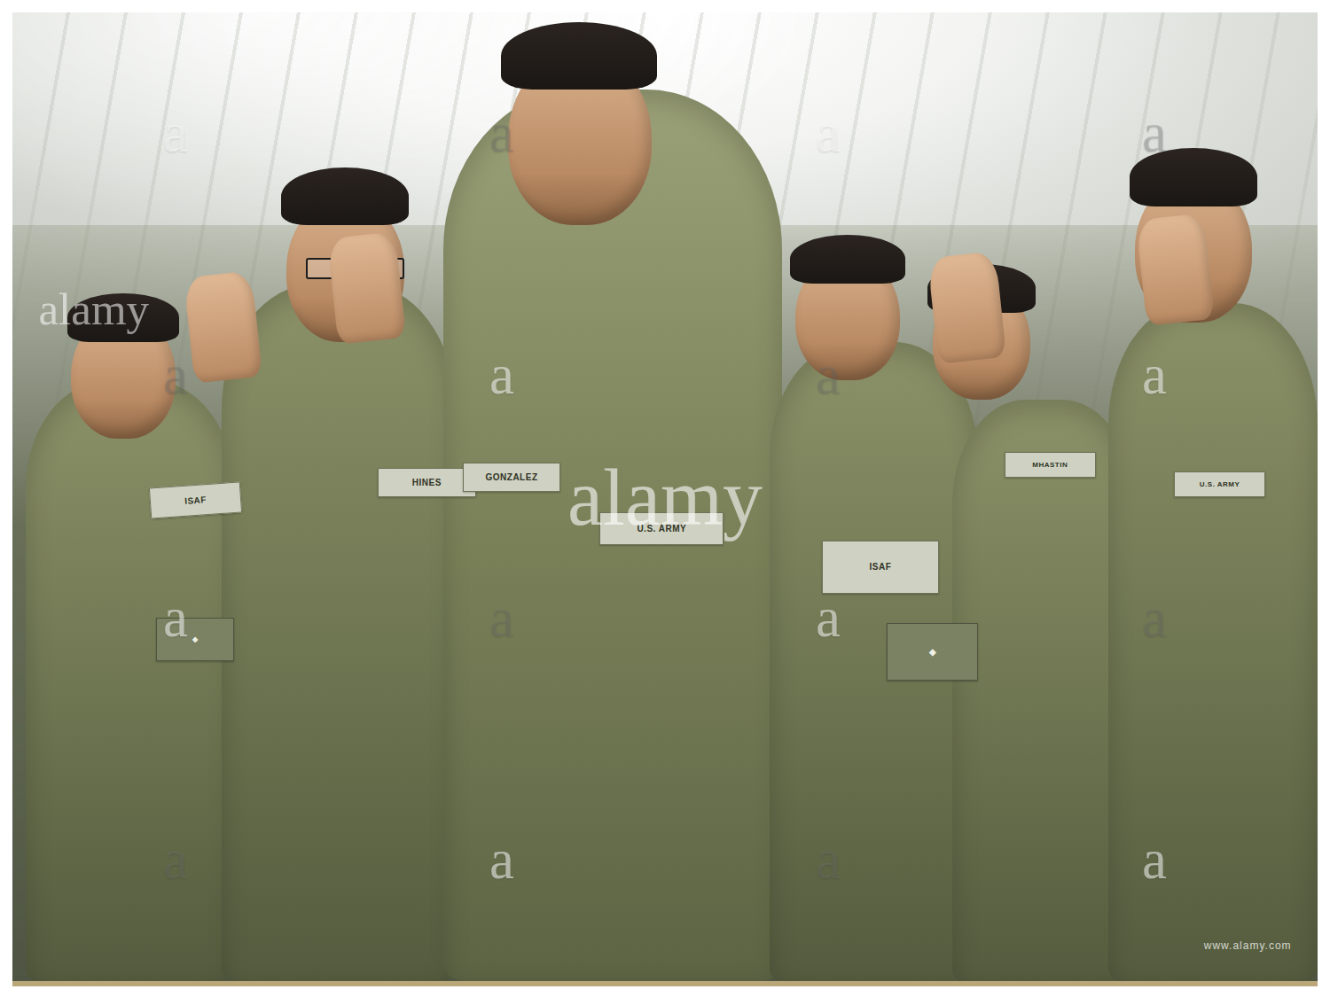ISAF
◆
Hines
Gonzalez
U.S. Army
ISAF
◆
Mhastin
U.S. Army
aaaa aaaa aaaa aaaa
alamy
alamy
www.alamy.com
Stock photograph watermarked by Alamy showing service members taking an oath.